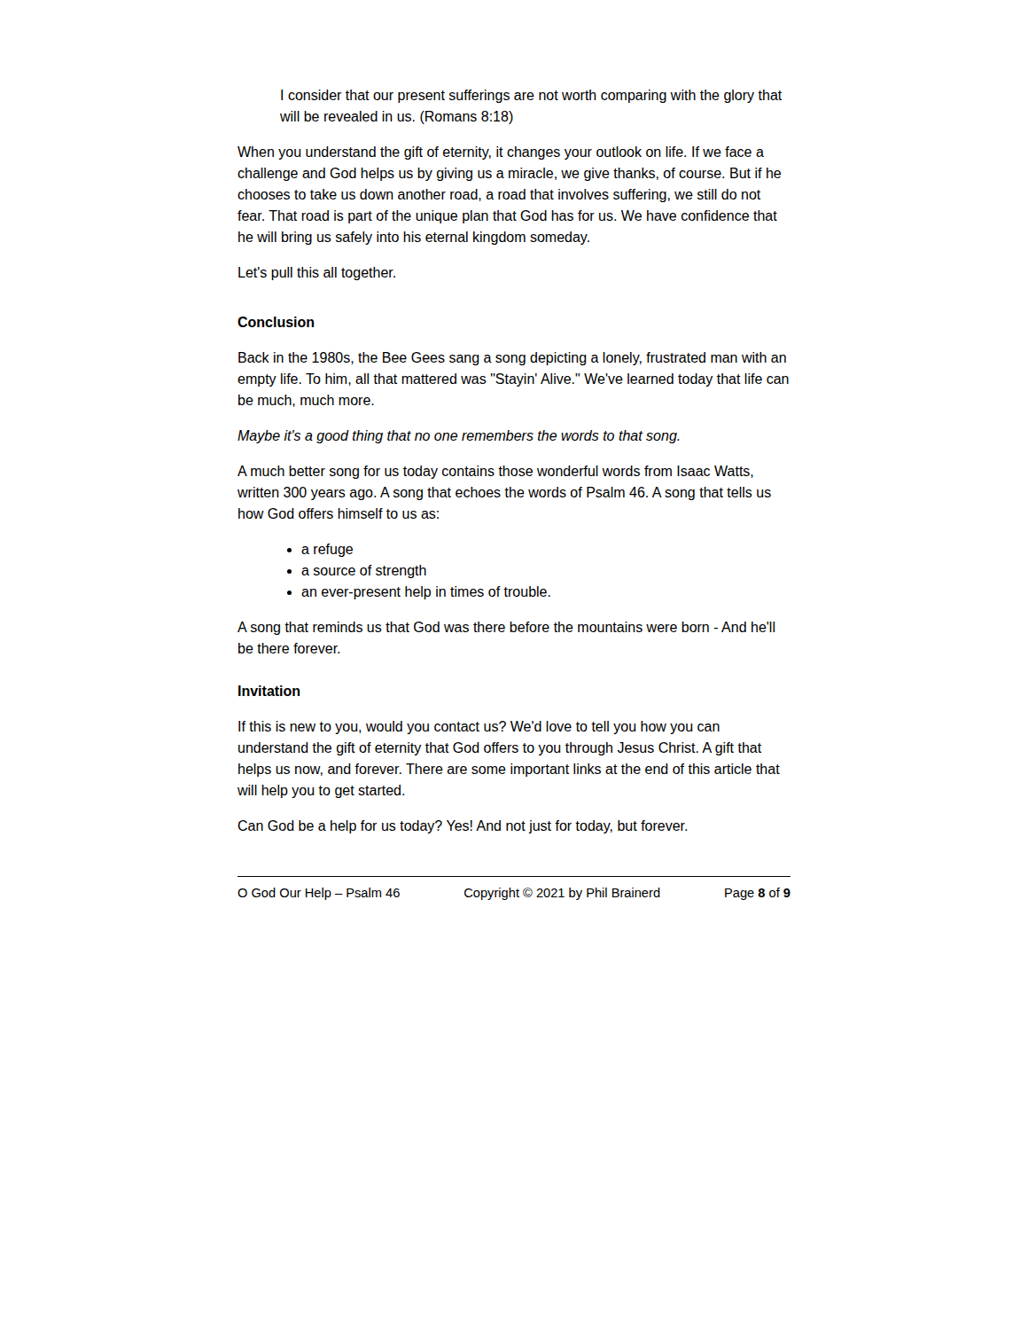I consider that our present sufferings are not worth comparing with the glory that will be revealed in us. (Romans 8:18)
When you understand the gift of eternity, it changes your outlook on life. If we face a challenge and God helps us by giving us a miracle, we give thanks, of course. But if he chooses to take us down another road, a road that involves suffering, we still do not fear. That road is part of the unique plan that God has for us. We have confidence that he will bring us safely into his eternal kingdom someday.
Let's pull this all together.
Conclusion
Back in the 1980s, the Bee Gees sang a song depicting a lonely, frustrated man with an empty life. To him, all that mattered was "Stayin' Alive." We've learned today that life can be much, much more.
Maybe it's a good thing that no one remembers the words to that song.
A much better song for us today contains those wonderful words from Isaac Watts, written 300 years ago. A song that echoes the words of Psalm 46. A song that tells us how God offers himself to us as:
a refuge
a source of strength
an ever-present help in times of trouble.
A song that reminds us that God was there before the mountains were born - And he'll be there forever.
Invitation
If this is new to you, would you contact us? We'd love to tell you how you can understand the gift of eternity that God offers to you through Jesus Christ. A gift that helps us now, and forever. There are some important links at the end of this article that will help you to get started.
Can God be a help for us today? Yes! And not just for today, but forever.
O God Our Help – Psalm 46 Copyright © 2021 by Phil Brainerd Page 8 of 9